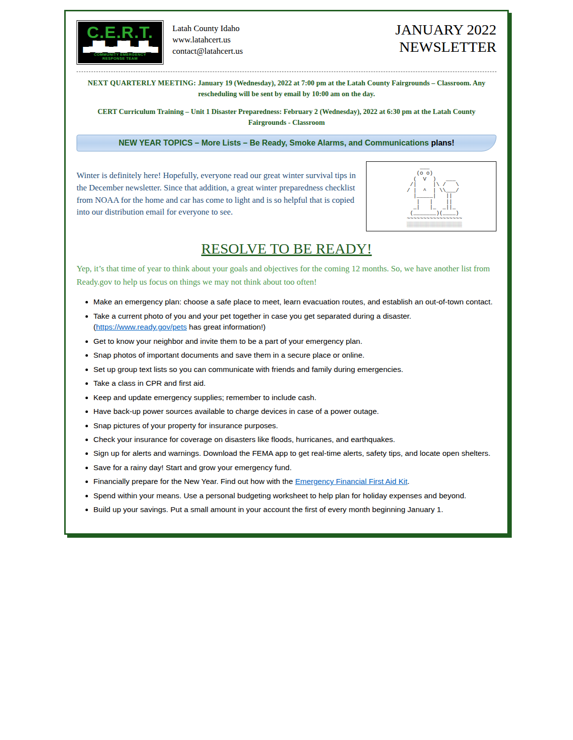C.E.R.T.
▄▟█▙▄▟█▙▄█▙▄
COMMUNITY EMERGENCY
RESPONSE TEAM
Latah County Idaho
www.latahcert.us
contact@latahcert.us
JANUARY 2022
NEWSLETTER
NEXT QUARTERLY MEETING: January 19 (Wednesday), 2022 at 7:00 pm at the Latah County Fairgrounds – Classroom. Any rescheduling will be sent by email by 10:00 am on the day.
CERT Curriculum Training – Unit 1 Disaster Preparedness: February 2 (Wednesday), 2022 at 6:30 pm at the Latah County Fairgrounds - Classroom
NEW YEAR TOPICS – More Lists – Be Ready, Smoke Alarms, and Communications plans!
Winter is definitely here! Hopefully, everyone read our great winter survival tips in the December newsletter. Since that addition, a great winter preparedness checklist from NOAA for the home and car has come to light and is so helpful that is copied into our distribution email for everyone to see.
___ (o o) ( V ) ___ /| |\ / \ / | ^ | \\___/ |_____| || | | || _| |_ _||_ (_______)(____) ~~~~~~~~~~~~~~~~~ ░░░░░░░░░░░░░░░░░
RESOLVE TO BE READY!
Yep, it’s that time of year to think about your goals and objectives for the coming 12 months. So, we have another list from Ready.gov to help us focus on things we may not think about too often!
Make an emergency plan: choose a safe place to meet, learn evacuation routes, and establish an out-of-town contact.
Take a current photo of you and your pet together in case you get separated during a disaster. (https://www.ready.gov/pets has great information!)
Get to know your neighbor and invite them to be a part of your emergency plan.
Snap photos of important documents and save them in a secure place or online.
Set up group text lists so you can communicate with friends and family during emergencies.
Take a class in CPR and first aid.
Keep and update emergency supplies; remember to include cash.
Have back-up power sources available to charge devices in case of a power outage.
Snap pictures of your property for insurance purposes.
Check your insurance for coverage on disasters like floods, hurricanes, and earthquakes.
Sign up for alerts and warnings. Download the FEMA app to get real-time alerts, safety tips, and locate open shelters.
Save for a rainy day! Start and grow your emergency fund.
Financially prepare for the New Year. Find out how with the Emergency Financial First Aid Kit.
Spend within your means. Use a personal budgeting worksheet to help plan for holiday expenses and beyond.
Build up your savings. Put a small amount in your account the first of every month beginning January 1.